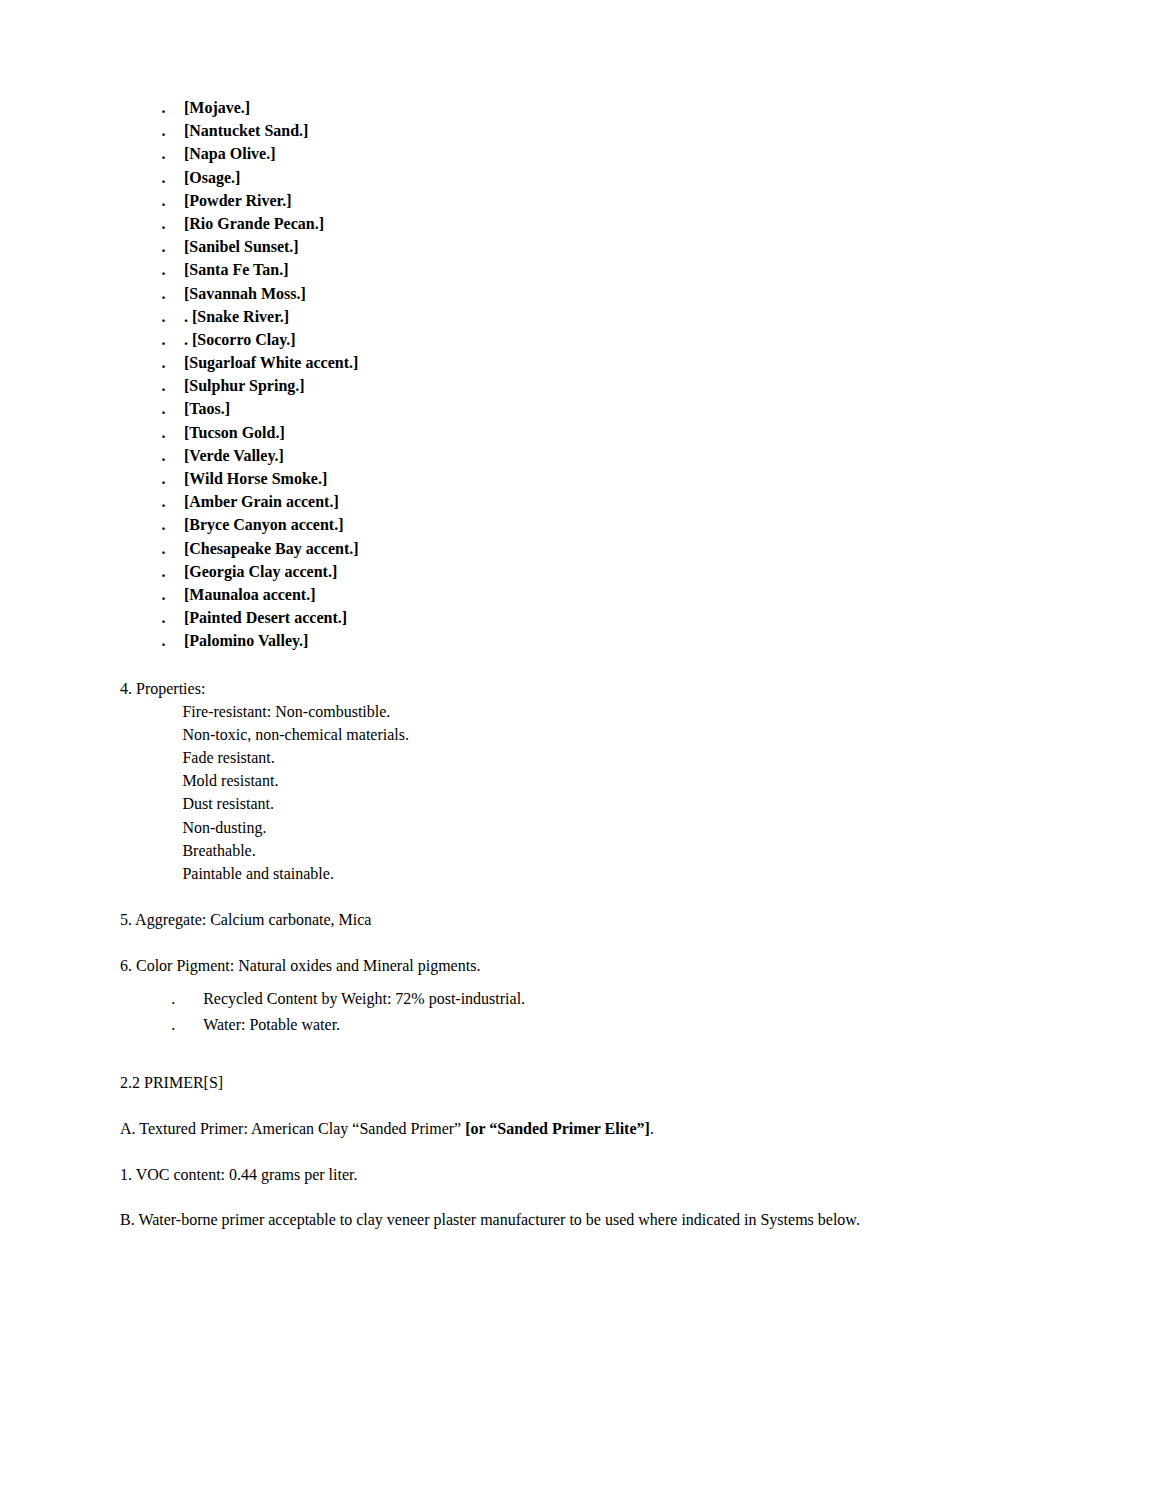[Mojave.]
[Nantucket Sand.]
[Napa Olive.]
[Osage.]
[Powder River.]
[Rio Grande Pecan.]
[Sanibel Sunset.]
[Santa Fe Tan.]
[Savannah Moss.]
. [Snake River.]
. [Socorro Clay.]
[Sugarloaf White accent.]
[Sulphur Spring.]
[Taos.]
[Tucson Gold.]
[Verde Valley.]
[Wild Horse Smoke.]
[Amber Grain accent.]
[Bryce Canyon accent.]
[Chesapeake Bay accent.]
[Georgia Clay accent.]
[Maunaloa accent.]
[Painted Desert accent.]
[Palomino Valley.]
4. Properties:
Fire-resistant: Non-combustible.
Non-toxic, non-chemical materials.
Fade resistant.
Mold resistant.
Dust resistant.
Non-dusting.
Breathable.
Paintable and stainable.
5. Aggregate: Calcium carbonate, Mica
6. Color Pigment: Natural oxides and Mineral pigments.
Recycled Content by Weight: 72% post-industrial.
Water: Potable water.
2.2 PRIMER[S]
A. Textured Primer: American Clay “Sanded Primer” [or “Sanded Primer Elite”].
1. VOC content: 0.44 grams per liter.
B. Water-borne primer acceptable to clay veneer plaster manufacturer to be used where indicated in Systems below.